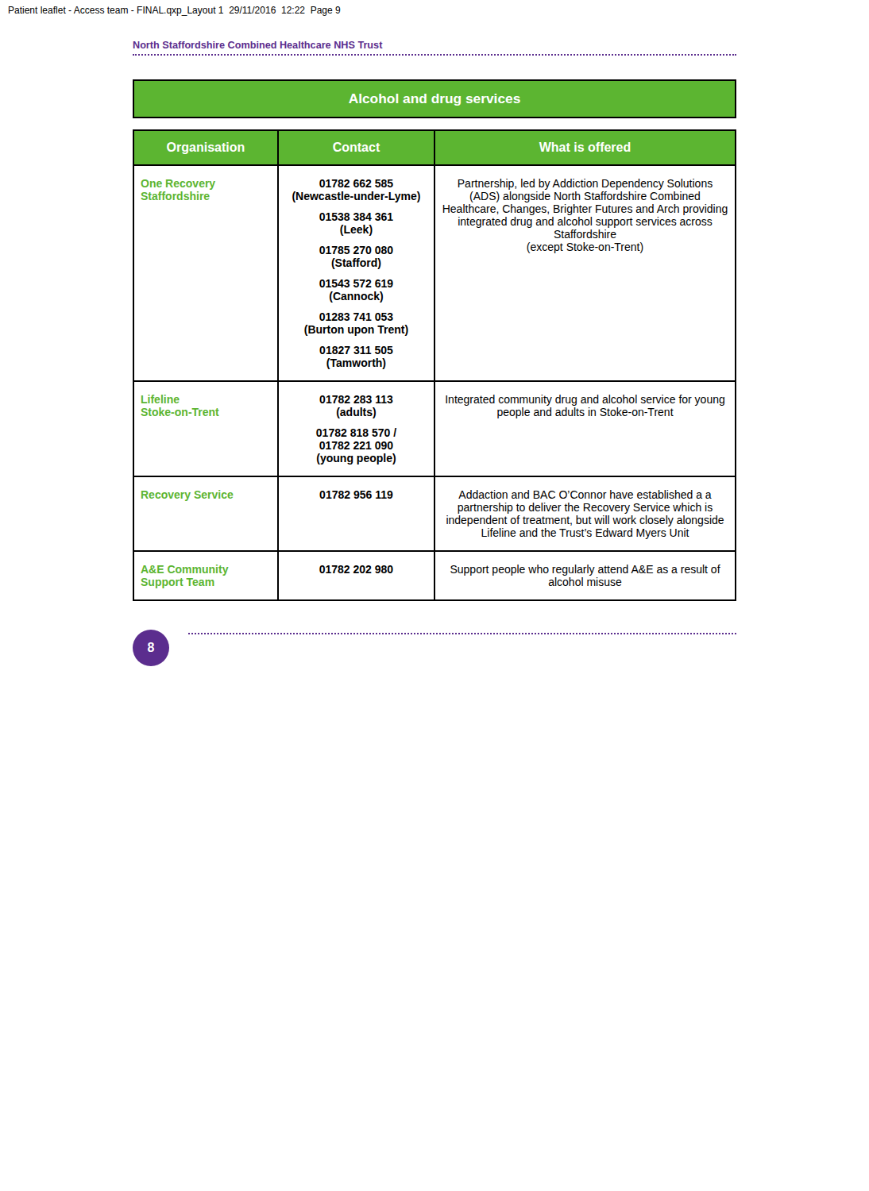Patient leaflet - Access team - FINAL.qxp_Layout 1 29/11/2016 12:22 Page 9
North Staffordshire Combined Healthcare NHS Trust
Alcohol and drug services
| Organisation | Contact | What is offered |
| --- | --- | --- |
| One Recovery Staffordshire | 01782 662 585 (Newcastle-under-Lyme) 01538 384 361 (Leek) 01785 270 080 (Stafford) 01543 572 619 (Cannock) 01283 741 053 (Burton upon Trent) 01827 311 505 (Tamworth) | Partnership, led by Addiction Dependency Solutions (ADS) alongside North Staffordshire Combined Healthcare, Changes, Brighter Futures and Arch providing integrated drug and alcohol support services across Staffordshire (except Stoke-on-Trent) |
| Lifeline Stoke-on-Trent | 01782 283 113 (adults) 01782 818 570 / 01782 221 090 (young people) | Integrated community drug and alcohol service for young people and adults in Stoke-on-Trent |
| Recovery Service | 01782 956 119 | Addaction and BAC O’Connor have established a a partnership to deliver the Recovery Service which is independent of treatment, but will work closely alongside Lifeline and the Trust’s Edward Myers Unit |
| A&E Community Support Team | 01782 202 980 | Support people who regularly attend A&E as a result of alcohol misuse |
8